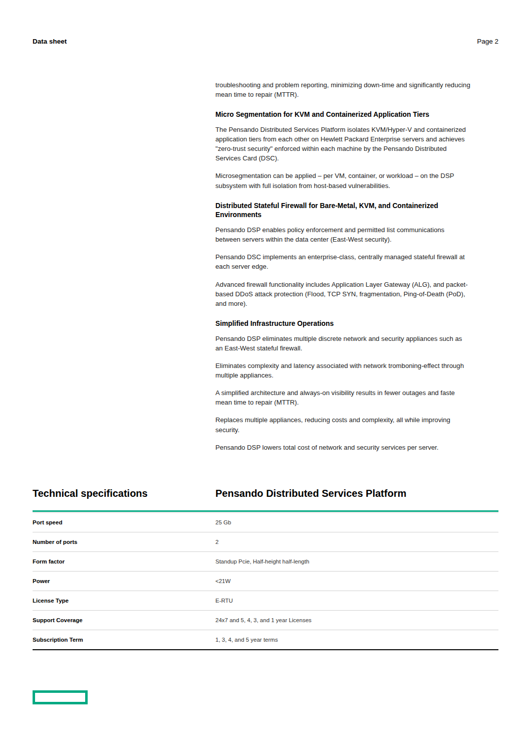Data sheet
Page 2
troubleshooting and problem reporting, minimizing down-time and significantly reducing mean time to repair (MTTR).
Micro Segmentation for KVM and Containerized Application Tiers
The Pensando Distributed Services Platform isolates KVM/Hyper-V and containerized application tiers from each other on Hewlett Packard Enterprise servers and achieves "zero-trust security" enforced within each machine by the Pensando Distributed Services Card (DSC).
Microsegmentation can be applied – per VM, container, or workload – on the DSP subsystem with full isolation from host-based vulnerabilities.
Distributed Stateful Firewall for Bare-Metal, KVM, and Containerized Environments
Pensando DSP enables policy enforcement and permitted list communications between servers within the data center (East-West security).
Pensando DSC implements an enterprise-class, centrally managed stateful firewall at each server edge.
Advanced firewall functionality includes Application Layer Gateway (ALG), and packet-based DDoS attack protection (Flood, TCP SYN, fragmentation, Ping-of-Death (PoD), and more).
Simplified Infrastructure Operations
Pensando DSP eliminates multiple discrete network and security appliances such as an East-West stateful firewall.
Eliminates complexity and latency associated with network tromboning-effect through multiple appliances.
A simplified architecture and always-on visibility results in fewer outages and faste mean time to repair (MTTR).
Replaces multiple appliances, reducing costs and complexity, all while improving security.
Pensando DSP lowers total cost of network and security services per server.
Technical specifications
Pensando Distributed Services Platform
| Port speed | 25 Gb |
| Number of ports | 2 |
| Form factor | Standup Pcie, Half-height half-length |
| Power | <21W |
| License Type | E-RTU |
| Support Coverage | 24x7 and 5, 4, 3, and 1 year Licenses |
| Subscription Term | 1, 3, 4, and 5 year terms |